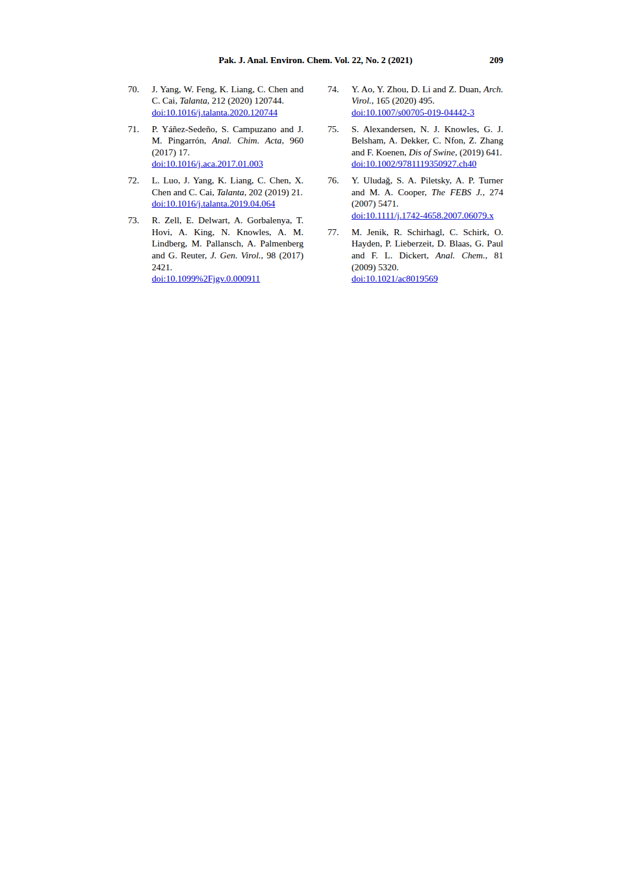Pak. J. Anal. Environ. Chem. Vol. 22, No. 2 (2021) 209
70. J. Yang, W. Feng, K. Liang, C. Chen and C. Cai, Talanta, 212 (2020) 120744.
doi:10.1016/j.talanta.2020.120744
71. P. Yáñez-Sedeño, S. Campuzano and J. M. Pingarrón, Anal. Chim. Acta, 960 (2017) 17.
doi:10.1016/j.aca.2017.01.003
72. L. Luo, J. Yang, K. Liang, C. Chen, X. Chen and C. Cai, Talanta, 202 (2019) 21.
doi:10.1016/j.talanta.2019.04.064
73. R. Zell, E. Delwart, A. Gorbalenya, T. Hovi, A. King, N. Knowles, A. M. Lindberg, M. Pallansch, A. Palmenberg and G. Reuter, J. Gen. Virol., 98 (2017) 2421.
doi:10.1099%2Fjgv.0.000911
74. Y. Ao, Y. Zhou, D. Li and Z. Duan, Arch. Virol., 165 (2020) 495.
doi:10.1007/s00705-019-04442-3
75. S. Alexandersen, N. J. Knowles, G. J. Belsham, A. Dekker, C. Nfon, Z. Zhang and F. Koenen, Dis of Swine, (2019) 641.
doi:10.1002/9781119350927.ch40
76. Y. Uludağ, S. A. Piletsky, A. P. Turner and M. A. Cooper, The FEBS J., 274 (2007) 5471.
doi:10.1111/j.1742-4658.2007.06079.x
77. M. Jenik, R. Schirhagl, C. Schirk, O. Hayden, P. Lieberzeit, D. Blaas, G. Paul and F. L. Dickert, Anal. Chem., 81 (2009) 5320.
doi:10.1021/ac8019569